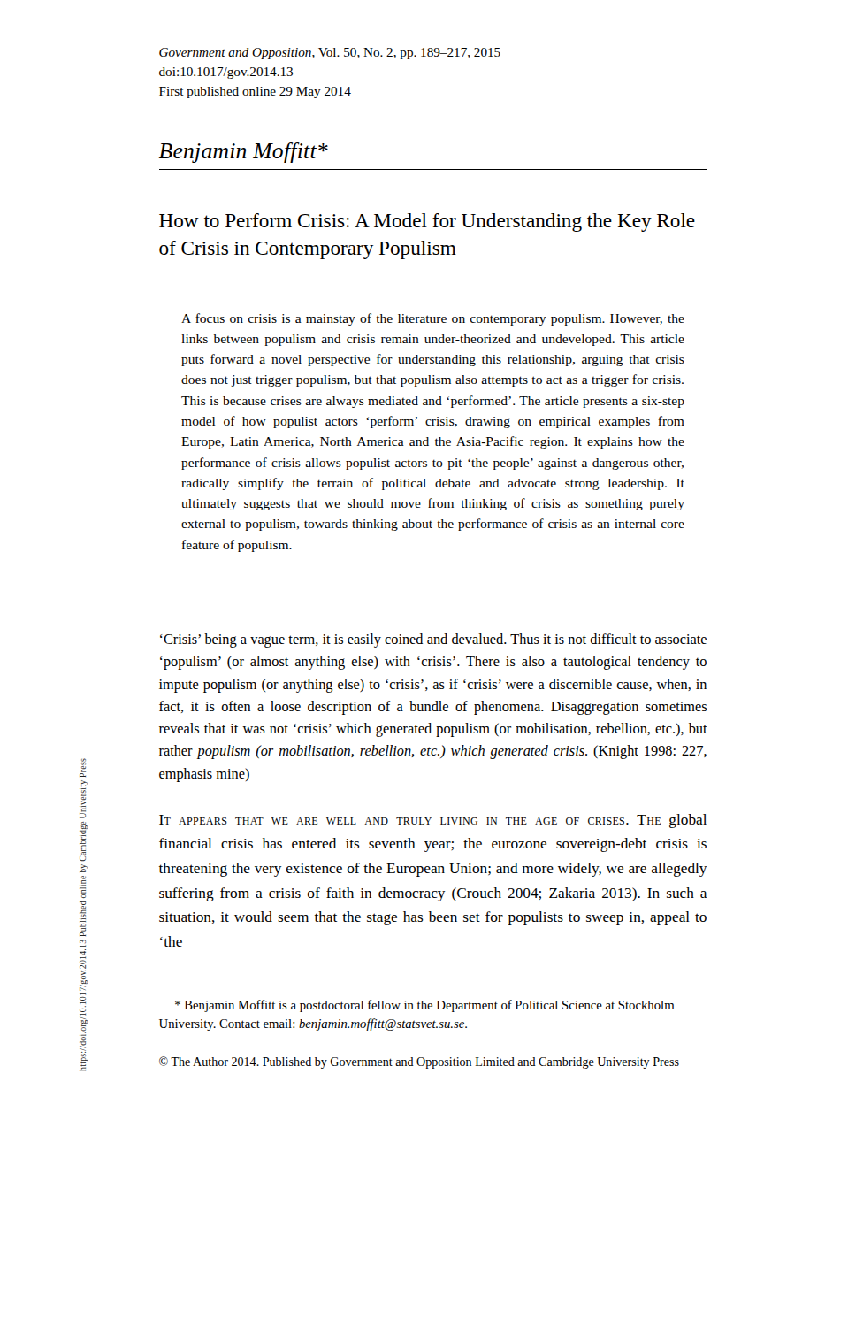https://doi.org/10.1017/gov.2014.13 Published online by Cambridge University Press
Government and Opposition, Vol. 50, No. 2, pp. 189–217, 2015
doi:10.1017/gov.2014.13
First published online 29 May 2014
Benjamin Moffitt*
How to Perform Crisis: A Model for Understanding the Key Role of Crisis in Contemporary Populism
A focus on crisis is a mainstay of the literature on contemporary populism. However, the links between populism and crisis remain under-theorized and undeveloped. This article puts forward a novel perspective for understanding this relationship, arguing that crisis does not just trigger populism, but that populism also attempts to act as a trigger for crisis. This is because crises are always mediated and ‘performed’. The article presents a six-step model of how populist actors ‘perform’ crisis, drawing on empirical examples from Europe, Latin America, North America and the Asia-Pacific region. It explains how the performance of crisis allows populist actors to pit ‘the people’ against a dangerous other, radically simplify the terrain of political debate and advocate strong leadership. It ultimately suggests that we should move from thinking of crisis as something purely external to populism, towards thinking about the performance of crisis as an internal core feature of populism.
‘Crisis’ being a vague term, it is easily coined and devalued. Thus it is not difficult to associate ‘populism’ (or almost anything else) with ‘crisis’. There is also a tautological tendency to impute populism (or anything else) to ‘crisis’, as if ‘crisis’ were a discernible cause, when, in fact, it is often a loose description of a bundle of phenomena. Disaggregation sometimes reveals that it was not ‘crisis’ which generated populism (or mobilisation, rebellion, etc.), but rather populism (or mobilisation, rebellion, etc.) which generated crisis. (Knight 1998: 227, emphasis mine)
It appears that we are well and truly living in the age of crises. The global financial crisis has entered its seventh year; the eurozone sovereign-debt crisis is threatening the very existence of the European Union; and more widely, we are allegedly suffering from a crisis of faith in democracy (Crouch 2004; Zakaria 2013). In such a situation, it would seem that the stage has been set for populists to sweep in, appeal to ‘the
* Benjamin Moffitt is a postdoctoral fellow in the Department of Political Science at Stockholm University. Contact email: benjamin.moffitt@statsvet.su.se.
© The Author 2014. Published by Government and Opposition Limited and Cambridge University Press